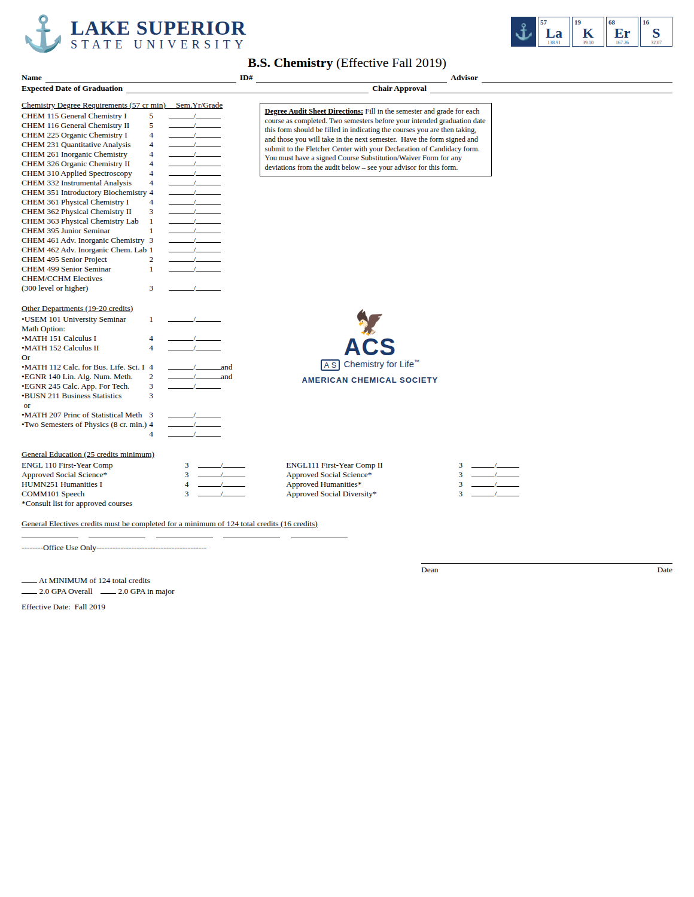⚓
LAKE SUPERIOR
STATE UNIVERSITY
⚓
57
La
138.91
19
K
39.10
68
Er
167.26
16
S
32.07
B.S. Chemistry (Effective Fall 2019)
Name ID# Advisor
Expected Date of Graduation Chair Approval
Chemistry Degree Requirements (57 cr min) Sem.Yr/Grade
| CHEM 115 General Chemistry I | 5 | / |
| CHEM 116 General Chemistry II | 5 | / |
| CHEM 225 Organic Chemistry I | 4 | / |
| CHEM 231 Quantitative Analysis | 4 | / |
| CHEM 261 Inorganic Chemistry | 4 | / |
| CHEM 326 Organic Chemistry II | 4 | / |
| CHEM 310 Applied Spectroscopy | 4 | / |
| CHEM 332 Instrumental Analysis | 4 | / |
| CHEM 351 Introductory Biochemistry | 4 | / |
| CHEM 361 Physical Chemistry I | 4 | / |
| CHEM 362 Physical Chemistry II | 3 | / |
| CHEM 363 Physical Chemistry Lab | 1 | / |
| CHEM 395 Junior Seminar | 1 | / |
| CHEM 461 Adv. Inorganic Chemistry | 3 | / |
| CHEM 462 Adv. Inorganic Chem. Lab | 1 | / |
| CHEM 495 Senior Project | 2 | / |
| CHEM 499 Senior Seminar | 1 | / |
| CHEM/CCHM Electives | | |
| (300 level or higher) | 3 | / |
Degree Audit Sheet Directions: Fill in the semester and grade for each course as completed. Two semesters before your intended graduation date this form should be filled in indicating the courses you are then taking, and those you will take in the next semester. Have the form signed and submit to the Fletcher Center with your Declaration of Candidacy form. You must have a signed Course Substitution/Waiver Form for any deviations from the audit below – see your advisor for this form.
Other Departments (19-20 credits)
| •USEM 101 University Seminar | 1 | / |
| Math Option: | | |
| •MATH 151 Calculus I | 4 | / |
| •MATH 152 Calculus II | 4 | / |
| Or | | |
| •MATH 112 Calc. for Bus. Life. Sci. I | 4 | / and |
| •EGNR 140 Lin. Alg. Num. Meth. | 2 | / and |
| •EGNR 245 Calc. App. For Tech. | 3 | / |
| •BUSN 211 Business Statistics | 3 | |
| or | | |
| •MATH 207 Princ of Statistical Meth | 3 | / |
| •Two Semesters of Physics (8 cr. min.) | 4 | / |
| | 4 | / |
🦅
ACS
A SChemistry for Life™
AMERICAN CHEMICAL SOCIETY
General Education (25 credits minimum)
| ENGL 110 First-Year Comp | 3 | / | ENGL111 First-Year Comp II | 3 | / |
| Approved Social Science* | 3 | / | Approved Social Science* | 3 | / |
| HUMN251 Humanities I | 4 | / | Approved Humanities* | 3 | / |
| COMM101 Speech | 3 | / | Approved Social Diversity* | 3 | / |
*Consult list for approved courses
General Electives credits must be completed for a minimum of 124 total credits (16 credits)
--------Office Use Only-----------------------------------------
Dean Date
At MINIMUM of 124 total credits
2.0 GPA Overall 2.0 GPA in major
Effective Date: Fall 2019